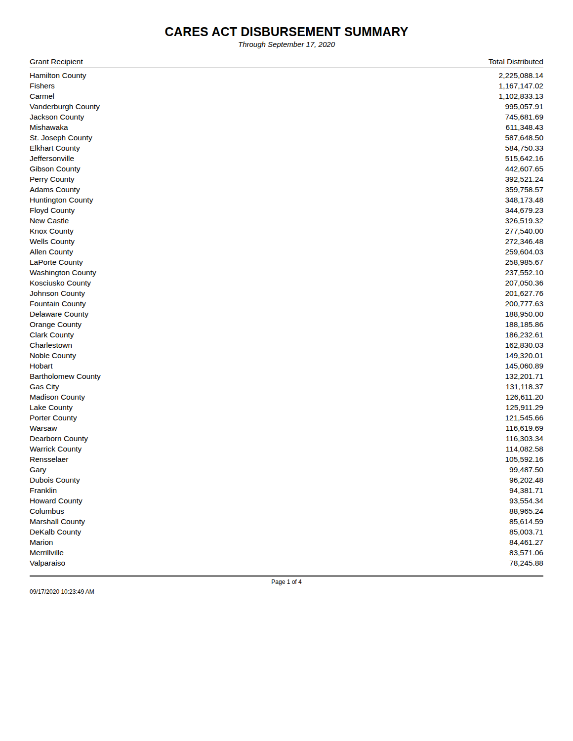CARES ACT DISBURSEMENT SUMMARY
Through September 17, 2020
| Grant Recipient | Total Distributed |
| --- | --- |
| Hamilton County | 2,225,088.14 |
| Fishers | 1,167,147.02 |
| Carmel | 1,102,833.13 |
| Vanderburgh County | 995,057.91 |
| Jackson County | 745,681.69 |
| Mishawaka | 611,348.43 |
| St. Joseph County | 587,648.50 |
| Elkhart County | 584,750.33 |
| Jeffersonville | 515,642.16 |
| Gibson County | 442,607.65 |
| Perry County | 392,521.24 |
| Adams County | 359,758.57 |
| Huntington County | 348,173.48 |
| Floyd County | 344,679.23 |
| New Castle | 326,519.32 |
| Knox County | 277,540.00 |
| Wells County | 272,346.48 |
| Allen County | 259,604.03 |
| LaPorte County | 258,985.67 |
| Washington County | 237,552.10 |
| Kosciusko County | 207,050.36 |
| Johnson County | 201,627.76 |
| Fountain County | 200,777.63 |
| Delaware County | 188,950.00 |
| Orange County | 188,185.86 |
| Clark County | 186,232.61 |
| Charlestown | 162,830.03 |
| Noble County | 149,320.01 |
| Hobart | 145,060.89 |
| Bartholomew County | 132,201.71 |
| Gas City | 131,118.37 |
| Madison County | 126,611.20 |
| Lake County | 125,911.29 |
| Porter County | 121,545.66 |
| Warsaw | 116,619.69 |
| Dearborn County | 116,303.34 |
| Warrick County | 114,082.58 |
| Rensselaer | 105,592.16 |
| Gary | 99,487.50 |
| Dubois County | 96,202.48 |
| Franklin | 94,381.71 |
| Howard County | 93,554.34 |
| Columbus | 88,965.24 |
| Marshall County | 85,614.59 |
| DeKalb County | 85,003.71 |
| Marion | 84,461.27 |
| Merrillville | 83,571.06 |
| Valparaiso | 78,245.88 |
Page 1 of 4
09/17/2020 10:23:49 AM